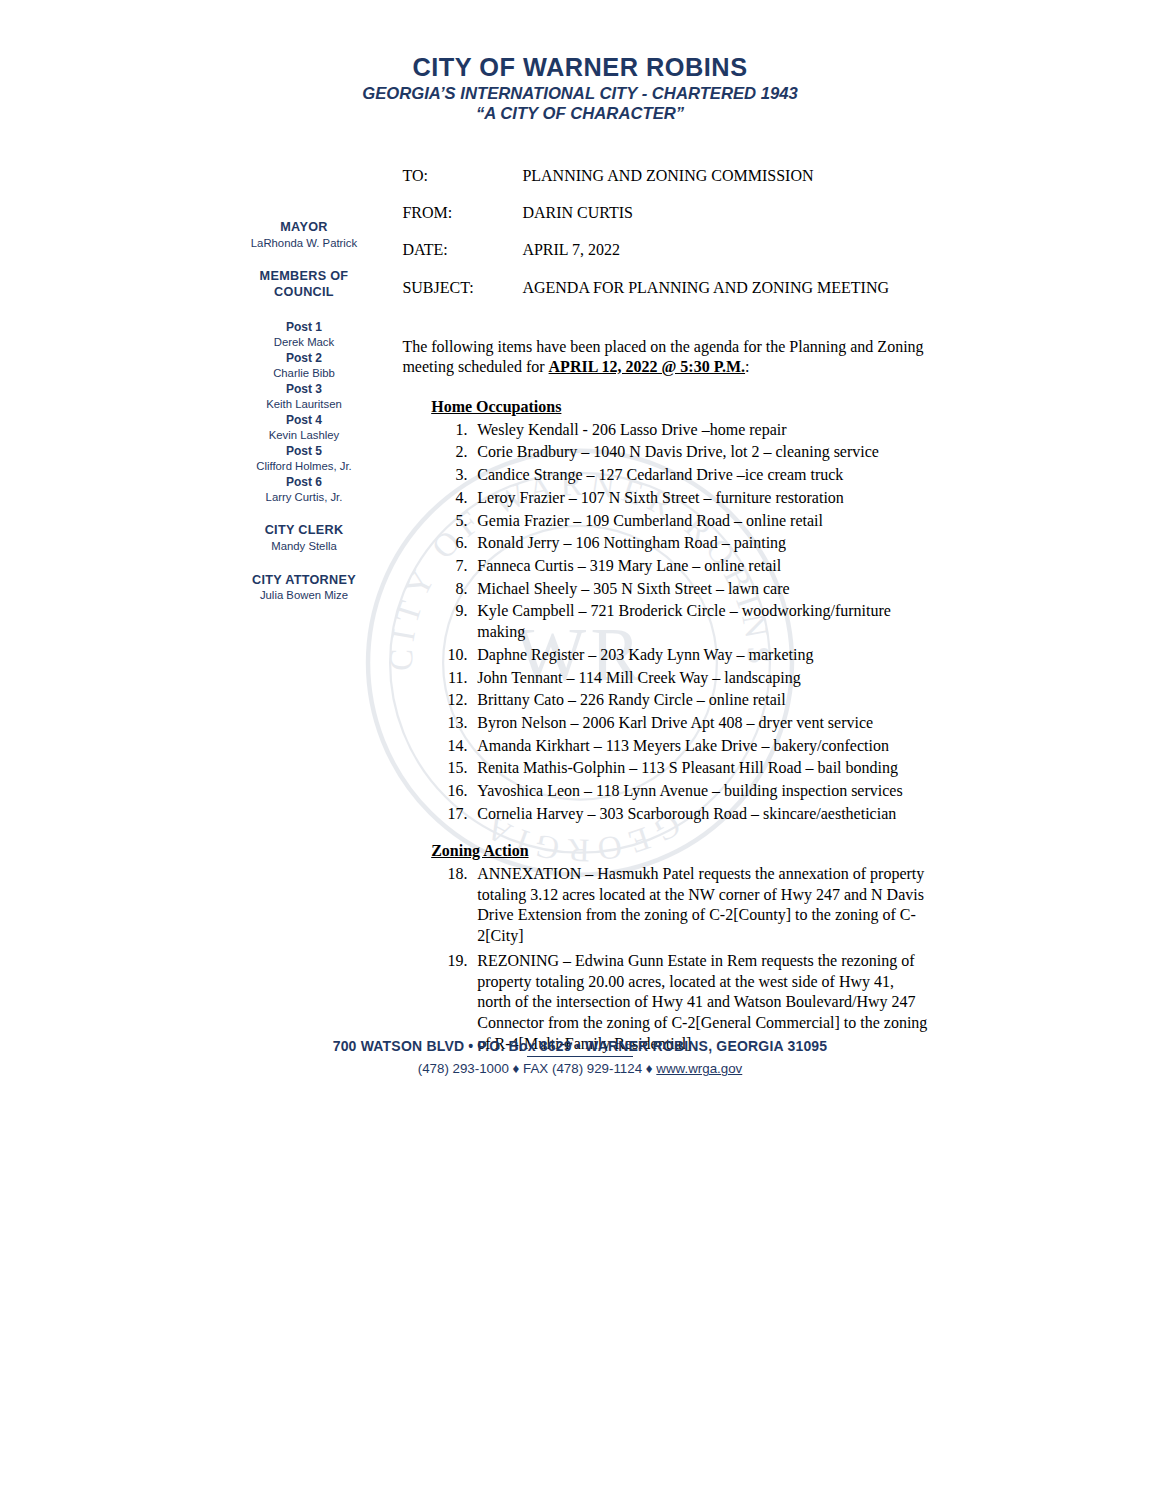CITY OF WARNER ROBINS GEORGIA WR
CITY OF WARNER ROBINS
GEORGIA’S INTERNATIONAL CITY - CHARTERED 1943
“A CITY OF CHARACTER”
MAYOR
LaRhonda W. Patrick
MEMBERS OF
COUNCIL
Post 1
Derek Mack
Post 2
Charlie Bibb
Post 3
Keith Lauritsen
Post 4
Kevin Lashley
Post 5
Clifford Holmes, Jr.
Post 6
Larry Curtis, Jr.
CITY CLERK
Mandy Stella
CITY ATTORNEY
Julia Bowen Mize
| TO: | PLANNING AND ZONING COMMISSION |
| FROM: | DARIN CURTIS |
| DATE: | APRIL 7, 2022 |
| SUBJECT: | AGENDA FOR PLANNING AND ZONING MEETING |
The following items have been placed on the agenda for the Planning and Zoning meeting scheduled for APRIL 12, 2022 @ 5:30 P.M.:
Home Occupations
Wesley Kendall - 206 Lasso Drive –home repair
Corie Bradbury – 1040 N Davis Drive, lot 2 – cleaning service
Candice Strange – 127 Cedarland Drive –ice cream truck
Leroy Frazier – 107 N Sixth Street – furniture restoration
Gemia Frazier – 109 Cumberland Road – online retail
Ronald Jerry – 106 Nottingham Road – painting
Fanneca Curtis – 319 Mary Lane – online retail
Michael Sheely – 305 N Sixth Street – lawn care
Kyle Campbell – 721 Broderick Circle – woodworking/furniture making
Daphne Register – 203 Kady Lynn Way – marketing
John Tennant – 114 Mill Creek Way – landscaping
Brittany Cato – 226 Randy Circle – online retail
Byron Nelson – 2006 Karl Drive Apt 408 – dryer vent service
Amanda Kirkhart – 113 Meyers Lake Drive – bakery/confection
Renita Mathis-Golphin – 113 S Pleasant Hill Road – bail bonding
Yavoshica Leon – 118 Lynn Avenue – building inspection services
Cornelia Harvey – 303 Scarborough Road – skincare/aesthetician
Zoning Action
ANNEXATION – Hasmukh Patel requests the annexation of property totaling 3.12 acres located at the NW corner of Hwy 247 and N Davis Drive Extension from the zoning of C-2[County] to the zoning of C-2[City]
REZONING – Edwina Gunn Estate in Rem requests the rezoning of property totaling 20.00 acres, located at the west side of Hwy 41, north of the intersection of Hwy 41 and Watson Boulevard/Hwy 247 Connector from the zoning of C-2[General Commercial] to the zoning of R-4[Multi-Family Residential]
700 WATSON BLVD • P.O. Box 8629 • WARNER ROBINS, GEORGIA 31095
(478) 293-1000 ♦ FAX (478) 929-1124 ♦ www.wrga.gov